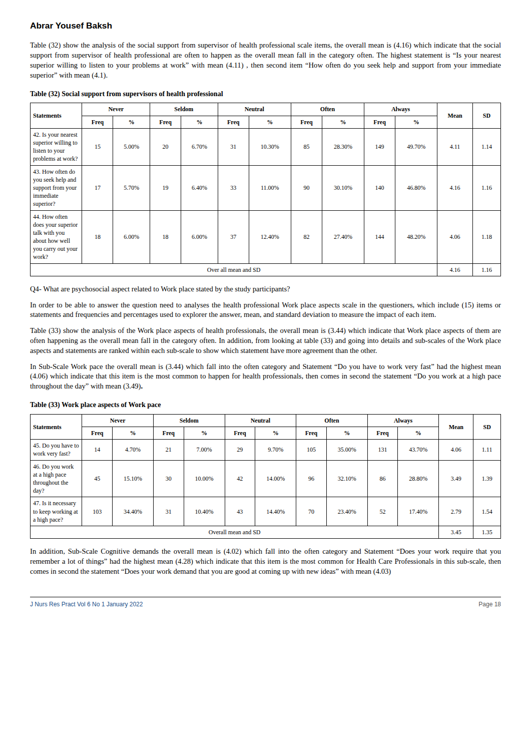Abrar Yousef Baksh
Table (32) show the analysis of the social support from supervisor of health professional scale items, the overall mean is (4.16) which indicate that the social support from supervisor of health professional are often to happen as the overall mean fall in the category often. The highest statement is “Is your nearest superior willing to listen to your problems at work” with mean (4.11) , then second item “How often do you seek help and support from your immediate superior” with mean (4.1).
Table (32) Social support from supervisors of health professional
| Statements | Never | Seldom | Neutral | Often | Always | Mean | SD |
| --- | --- | --- | --- | --- | --- | --- | --- |
| Freq | % | Freq | % | Freq | % | Freq | % | Freq | % |
| 42. Is your nearest superior willing to listen to your problems at work? | 15 | 5.00% | 20 | 6.70% | 31 | 10.30% | 85 | 28.30% | 149 | 49.70% | 4.11 | 1.14 |
| 43. How often do you seek help and support from your immediate superior? | 17 | 5.70% | 19 | 6.40% | 33 | 11.00% | 90 | 30.10% | 140 | 46.80% | 4.16 | 1.16 |
| 44. How often does your superior talk with you about how well you carry out your work? | 18 | 6.00% | 18 | 6.00% | 37 | 12.40% | 82 | 27.40% | 144 | 48.20% | 4.06 | 1.18 |
| Over all mean and SD | 4.16 | 1.16 |
Q4- What are psychosocial aspect related to Work place stated by the study participants?
In order to be able to answer the question need to analyses the health professional Work place aspects scale in the questioners, which include (15) items or statements and frequencies and percentages used to explorer the answer, mean, and standard deviation to measure the impact of each item.
Table (33) show the analysis of the Work place aspects of health professionals, the overall mean is (3.44) which indicate that Work place aspects of them are often happening as the overall mean fall in the category often. In addition, from looking at table (33) and going into details and sub-scales of the Work place aspects and statements are ranked within each sub-scale to show which statement have more agreement than the other.
In Sub-Scale Work pace the overall mean is (3.44) which fall into the often category and Statement “Do you have to work very fast” had the highest mean (4.06) which indicate that this item is the most common to happen for health professionals, then comes in second the statement “Do you work at a high pace throughout the day” with mean (3.49).
Table (33) Work place aspects of Work pace
| Statements | Never | Seldom | Neutral | Often | Always | Mean | SD |
| --- | --- | --- | --- | --- | --- | --- | --- |
| Freq | % | Freq | % | Freq | % | Freq | % | Freq | % |
| 45. Do you have to work very fast? | 14 | 4.70% | 21 | 7.00% | 29 | 9.70% | 105 | 35.00% | 131 | 43.70% | 4.06 | 1.11 |
| 46. Do you work at a high pace throughout the day? | 45 | 15.10% | 30 | 10.00% | 42 | 14.00% | 96 | 32.10% | 86 | 28.80% | 3.49 | 1.39 |
| 47. Is it necessary to keep working at a high pace? | 103 | 34.40% | 31 | 10.40% | 43 | 14.40% | 70 | 23.40% | 52 | 17.40% | 2.79 | 1.54 |
| Overall mean and SD | 3.45 | 1.35 |
In addition, Sub-Scale Cognitive demands the overall mean is (4.02) which fall into the often category and Statement “Does your work require that you remember a lot of things” had the highest mean (4.28) which indicate that this item is the most common for Health Care Professionals in this sub-scale, then comes in second the statement “Does your work demand that you are good at coming up with new ideas” with mean (4.03)
J Nurs Res Pract Vol 6 No 1 January 2022 Page 18